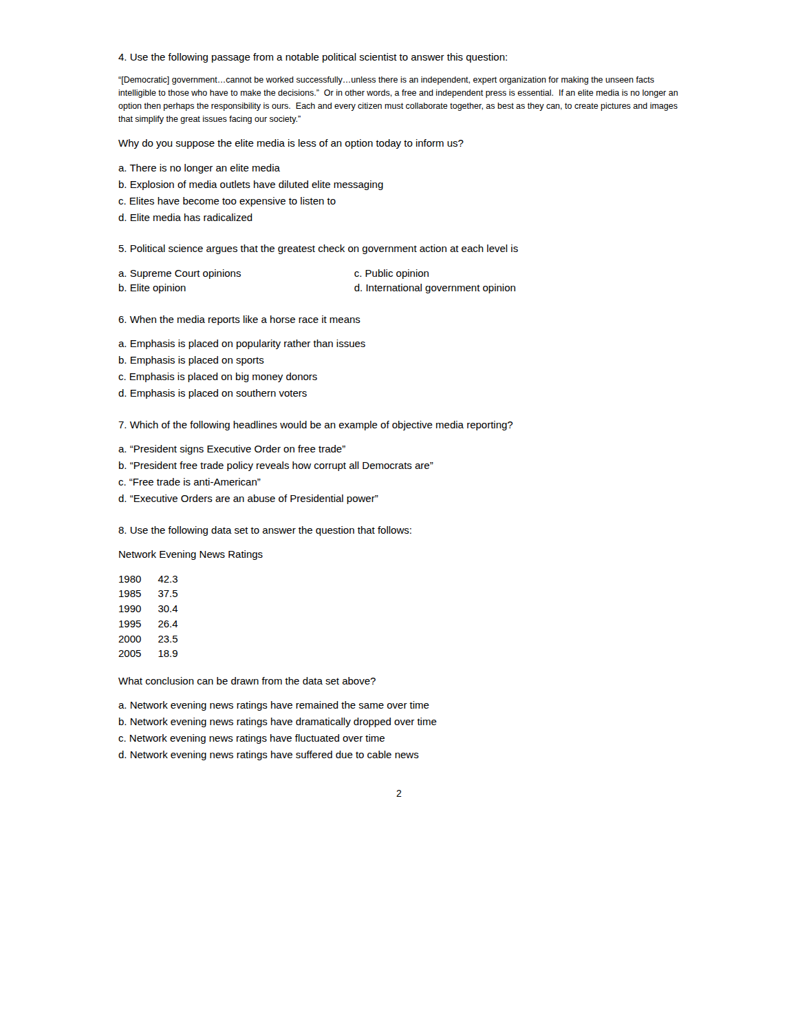4. Use the following passage from a notable political scientist to answer this question:
“[Democratic] government…cannot be worked successfully…unless there is an independent, expert organization for making the unseen facts intelligible to those who have to make the decisions.” Or in other words, a free and independent press is essential. If an elite media is no longer an option then perhaps the responsibility is ours. Each and every citizen must collaborate together, as best as they can, to create pictures and images that simplify the great issues facing our society.”
Why do you suppose the elite media is less of an option today to inform us?
a. There is no longer an elite media
b. Explosion of media outlets have diluted elite messaging
c. Elites have become too expensive to listen to
d. Elite media has radicalized
5. Political science argues that the greatest check on government action at each level is
a. Supreme Court opinions c. Public opinion
b. Elite opinion d. International government opinion
6. When the media reports like a horse race it means
a. Emphasis is placed on popularity rather than issues
b. Emphasis is placed on sports
c. Emphasis is placed on big money donors
d. Emphasis is placed on southern voters
7. Which of the following headlines would be an example of objective media reporting?
a. “President signs Executive Order on free trade”
b. “President free trade policy reveals how corrupt all Democrats are”
c. “Free trade is anti-American”
d. “Executive Orders are an abuse of Presidential power”
8. Use the following data set to answer the question that follows:
Network Evening News Ratings
| 1980 | 42.3 |
| 1985 | 37.5 |
| 1990 | 30.4 |
| 1995 | 26.4 |
| 2000 | 23.5 |
| 2005 | 18.9 |
What conclusion can be drawn from the data set above?
a. Network evening news ratings have remained the same over time
b. Network evening news ratings have dramatically dropped over time
c. Network evening news ratings have fluctuated over time
d. Network evening news ratings have suffered due to cable news
2